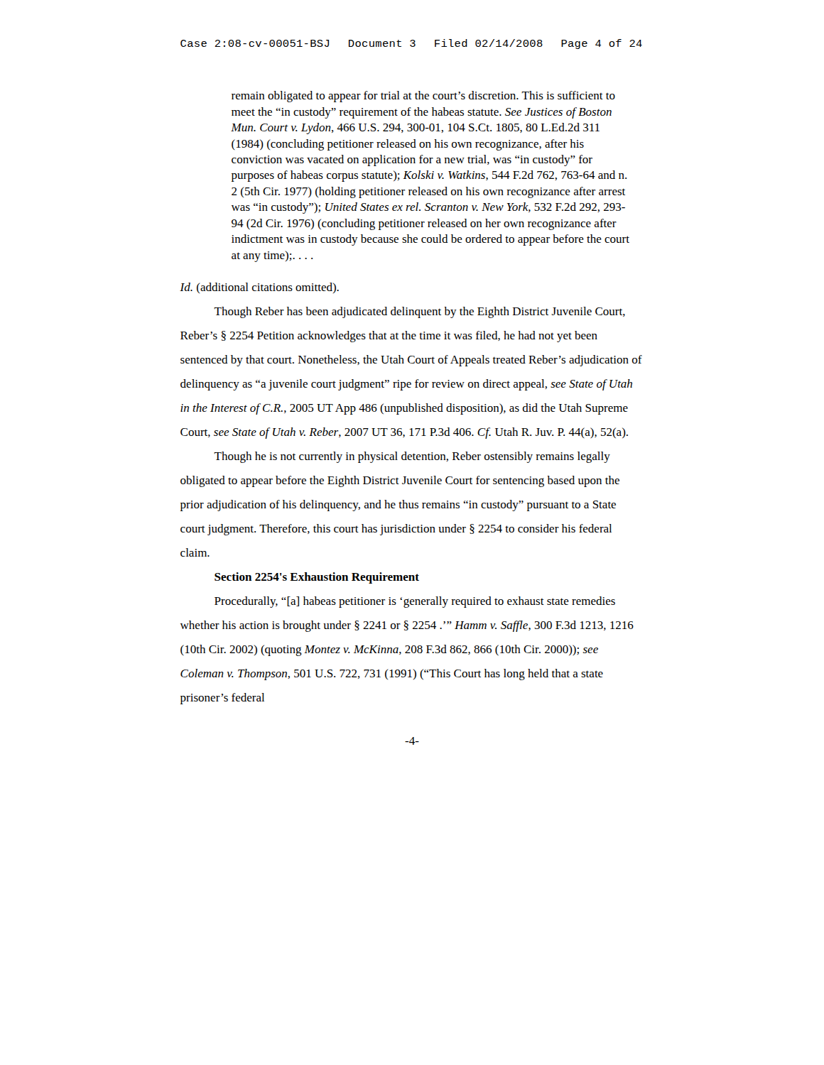Case 2:08-cv-00051-BSJ Document 3 Filed 02/14/2008 Page 4 of 24
remain obligated to appear for trial at the court’s discretion. This is sufficient to meet the “in custody” requirement of the habeas statute. See Justices of Boston Mun. Court v. Lydon, 466 U.S. 294, 300-01, 104 S.Ct. 1805, 80 L.Ed.2d 311 (1984) (concluding petitioner released on his own recognizance, after his conviction was vacated on application for a new trial, was “in custody” for purposes of habeas corpus statute); Kolski v. Watkins, 544 F.2d 762, 763-64 and n. 2 (5th Cir. 1977) (holding petitioner released on his own recognizance after arrest was “in custody”); United States ex rel. Scranton v. New York, 532 F.2d 292, 293-94 (2d Cir. 1976) (concluding petitioner released on her own recognizance after indictment was in custody because she could be ordered to appear before the court at any time);. . . .
Id. (additional citations omitted).
Though Reber has been adjudicated delinquent by the Eighth District Juvenile Court, Reber’s § 2254 Petition acknowledges that at the time it was filed, he had not yet been sentenced by that court. Nonetheless, the Utah Court of Appeals treated Reber’s adjudication of delinquency as “a juvenile court judgment” ripe for review on direct appeal, see State of Utah in the Interest of C.R., 2005 UT App 486 (unpublished disposition), as did the Utah Supreme Court, see State of Utah v. Reber, 2007 UT 36, 171 P.3d 406. Cf. Utah R. Juv. P. 44(a), 52(a).
Though he is not currently in physical detention, Reber ostensibly remains legally obligated to appear before the Eighth District Juvenile Court for sentencing based upon the prior adjudication of his delinquency, and he thus remains “in custody” pursuant to a State court judgment. Therefore, this court has jurisdiction under § 2254 to consider his federal claim.
Section 2254's Exhaustion Requirement
Procedurally, “[a] habeas petitioner is ‘generally required to exhaust state remedies whether his action is brought under § 2241 or § 2254 .’” Hamm v. Saffle, 300 F.3d 1213, 1216 (10th Cir. 2002) (quoting Montez v. McKinna, 208 F.3d 862, 866 (10th Cir. 2000)); see Coleman v. Thompson, 501 U.S. 722, 731 (1991) (“This Court has long held that a state prisoner’s federal
-4-